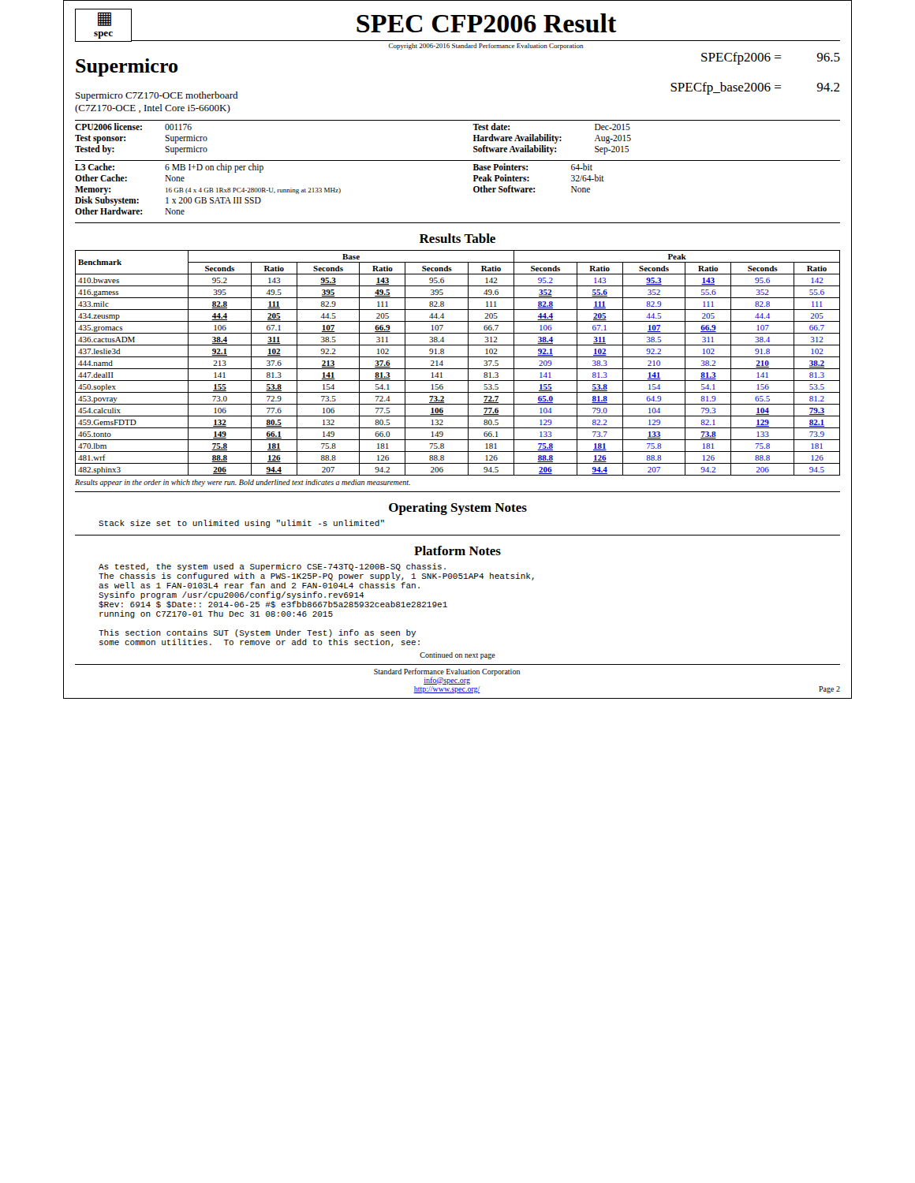▦
spec
SPEC CFP2006 Result
Copyright 2006-2016 Standard Performance Evaluation Corporation
Supermicro
Supermicro C7Z170-OCE motherboard
(C7Z170-OCE , Intel Core i5-6600K)
SPECfp2006 = 96.5
SPECfp_base2006 = 94.2
| / CPU2006 license: / 001176 / / Test sponsor: / Supermicro / / Tested by: / Supermicro / | / Test date: / Dec-2015 / / Hardware Availability: / Aug-2015 / / Software Availability: / Sep-2015 / |
| / L3 Cache: / 6 MB I+D on chip per chip / / Other Cache: / None / / Memory: / 16 GB (4 x 4 GB 1Rx8 PC4-2800R-U, running at 2133 MHz) / / Disk Subsystem: / 1 x 200 GB SATA III SSD / / Other Hardware: / None / | / Base Pointers: / 64-bit / / Peak Pointers: / 32/64-bit / / Other Software: / None / |
Results Table
| Benchmark | Base | Peak |
| --- | --- | --- |
| Seconds | Ratio | Seconds | Ratio | Seconds | Ratio | Seconds | Ratio | Seconds | Ratio | Seconds | Ratio |
| 410.bwaves | 95.2 | 143 | 95.3 | 143 | 95.6 | 142 | 95.2 | 143 | 95.3 | 143 | 95.6 | 142 |
| 416.gamess | 395 | 49.5 | 395 | 49.5 | 395 | 49.6 | 352 | 55.6 | 352 | 55.6 | 352 | 55.6 |
| 433.milc | 82.8 | 111 | 82.9 | 111 | 82.8 | 111 | 82.8 | 111 | 82.9 | 111 | 82.8 | 111 |
| 434.zeusmp | 44.4 | 205 | 44.5 | 205 | 44.4 | 205 | 44.4 | 205 | 44.5 | 205 | 44.4 | 205 |
| 435.gromacs | 106 | 67.1 | 107 | 66.9 | 107 | 66.7 | 106 | 67.1 | 107 | 66.9 | 107 | 66.7 |
| 436.cactusADM | 38.4 | 311 | 38.5 | 311 | 38.4 | 312 | 38.4 | 311 | 38.5 | 311 | 38.4 | 312 |
| 437.leslie3d | 92.1 | 102 | 92.2 | 102 | 91.8 | 102 | 92.1 | 102 | 92.2 | 102 | 91.8 | 102 |
| 444.namd | 213 | 37.6 | 213 | 37.6 | 214 | 37.5 | 209 | 38.3 | 210 | 38.2 | 210 | 38.2 |
| 447.dealII | 141 | 81.3 | 141 | 81.3 | 141 | 81.3 | 141 | 81.3 | 141 | 81.3 | 141 | 81.3 |
| 450.soplex | 155 | 53.8 | 154 | 54.1 | 156 | 53.5 | 155 | 53.8 | 154 | 54.1 | 156 | 53.5 |
| 453.povray | 73.0 | 72.9 | 73.5 | 72.4 | 73.2 | 72.7 | 65.0 | 81.8 | 64.9 | 81.9 | 65.5 | 81.2 |
| 454.calculix | 106 | 77.6 | 106 | 77.5 | 106 | 77.6 | 104 | 79.0 | 104 | 79.3 | 104 | 79.3 |
| 459.GemsFDTD | 132 | 80.5 | 132 | 80.5 | 132 | 80.5 | 129 | 82.2 | 129 | 82.1 | 129 | 82.1 |
| 465.tonto | 149 | 66.1 | 149 | 66.0 | 149 | 66.1 | 133 | 73.7 | 133 | 73.8 | 133 | 73.9 |
| 470.lbm | 75.8 | 181 | 75.8 | 181 | 75.8 | 181 | 75.8 | 181 | 75.8 | 181 | 75.8 | 181 |
| 481.wrf | 88.8 | 126 | 88.8 | 126 | 88.8 | 126 | 88.8 | 126 | 88.8 | 126 | 88.8 | 126 |
| 482.sphinx3 | 206 | 94.4 | 207 | 94.2 | 206 | 94.5 | 206 | 94.4 | 207 | 94.2 | 206 | 94.5 |
Results appear in the order in which they were run. Bold underlined text indicates a median measurement.
Operating System Notes
Stack size set to unlimited using "ulimit -s unlimited"
Platform Notes
As tested, the system used a Supermicro CSE-743TQ-1200B-SQ chassis.
The chassis is confugured with a PWS-1K25P-PQ power supply, 1 SNK-P0051AP4 heatsink,
as well as 1 FAN-0103L4 rear fan and 2 FAN-0104L4 chassis fan.
Sysinfo program /usr/cpu2006/config/sysinfo.rev6914
$Rev: 6914 $ $Date:: 2014-06-25 #$ e3fbb8667b5a285932ceab81e28219e1
running on C7Z170-01 Thu Dec 31 08:00:46 2015

This section contains SUT (System Under Test) info as seen by
some common utilities.  To remove or add to this section, see:
Continued on next page
Standard Performance Evaluation Corporation
info@spec.org
http://www.spec.org/
Page 2